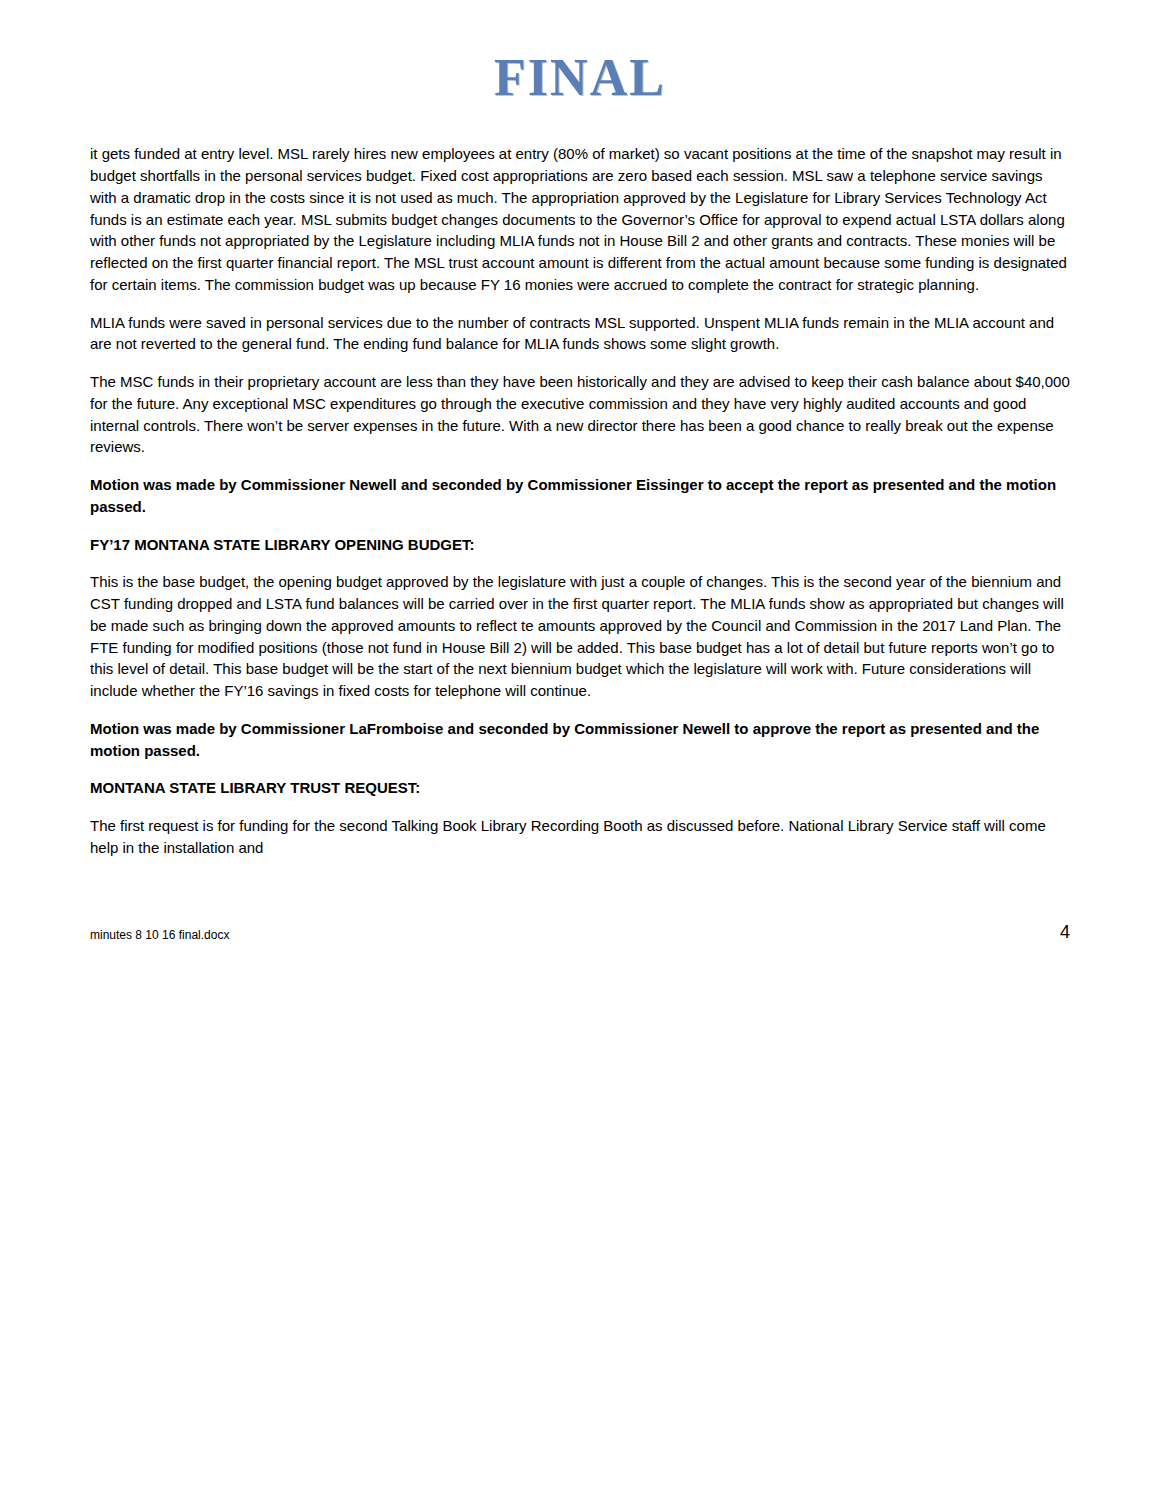FINAL
it gets funded at entry level. MSL rarely hires new employees at entry (80% of market) so vacant positions at the time of the snapshot may result in budget shortfalls in the personal services budget. Fixed cost appropriations are zero based each session. MSL saw a telephone service savings with a dramatic drop in the costs since it is not used as much. The appropriation approved by the Legislature for Library Services Technology Act funds is an estimate each year. MSL submits budget changes documents to the Governor’s Office for approval to expend actual LSTA dollars along with other funds not appropriated by the Legislature including MLIA funds not in House Bill 2 and other grants and contracts. These monies will be reflected on the first quarter financial report. The MSL trust account amount is different from the actual amount because some funding is designated for certain items. The commission budget was up because FY 16 monies were accrued to complete the contract for strategic planning.
MLIA funds were saved in personal services due to the number of contracts MSL supported. Unspent MLIA funds remain in the MLIA account and are not reverted to the general fund. The ending fund balance for MLIA funds shows some slight growth.
The MSC funds in their proprietary account are less than they have been historically and they are advised to keep their cash balance about $40,000 for the future. Any exceptional MSC expenditures go through the executive commission and they have very highly audited accounts and good internal controls. There won’t be server expenses in the future. With a new director there has been a good chance to really break out the expense reviews.
Motion was made by Commissioner Newell and seconded by Commissioner Eissinger to accept the report as presented and the motion passed.
FY’17 MONTANA STATE LIBRARY OPENING BUDGET:
This is the base budget, the opening budget approved by the legislature with just a couple of changes. This is the second year of the biennium and CST funding dropped and LSTA fund balances will be carried over in the first quarter report. The MLIA funds show as appropriated but changes will be made such as bringing down the approved amounts to reflect te amounts approved by the Council and Commission in the 2017 Land Plan. The FTE funding for modified positions (those not fund in House Bill 2) will be added. This base budget has a lot of detail but future reports won’t go to this level of detail. This base budget will be the start of the next biennium budget which the legislature will work with. Future considerations will include whether the FY’16 savings in fixed costs for telephone will continue.
Motion was made by Commissioner LaFromboise and seconded by Commissioner Newell to approve the report as presented and the motion passed.
MONTANA STATE LIBRARY TRUST REQUEST:
The first request is for funding for the second Talking Book Library Recording Booth as discussed before. National Library Service staff will come help in the installation and
minutes 8 10 16 final.docx 4